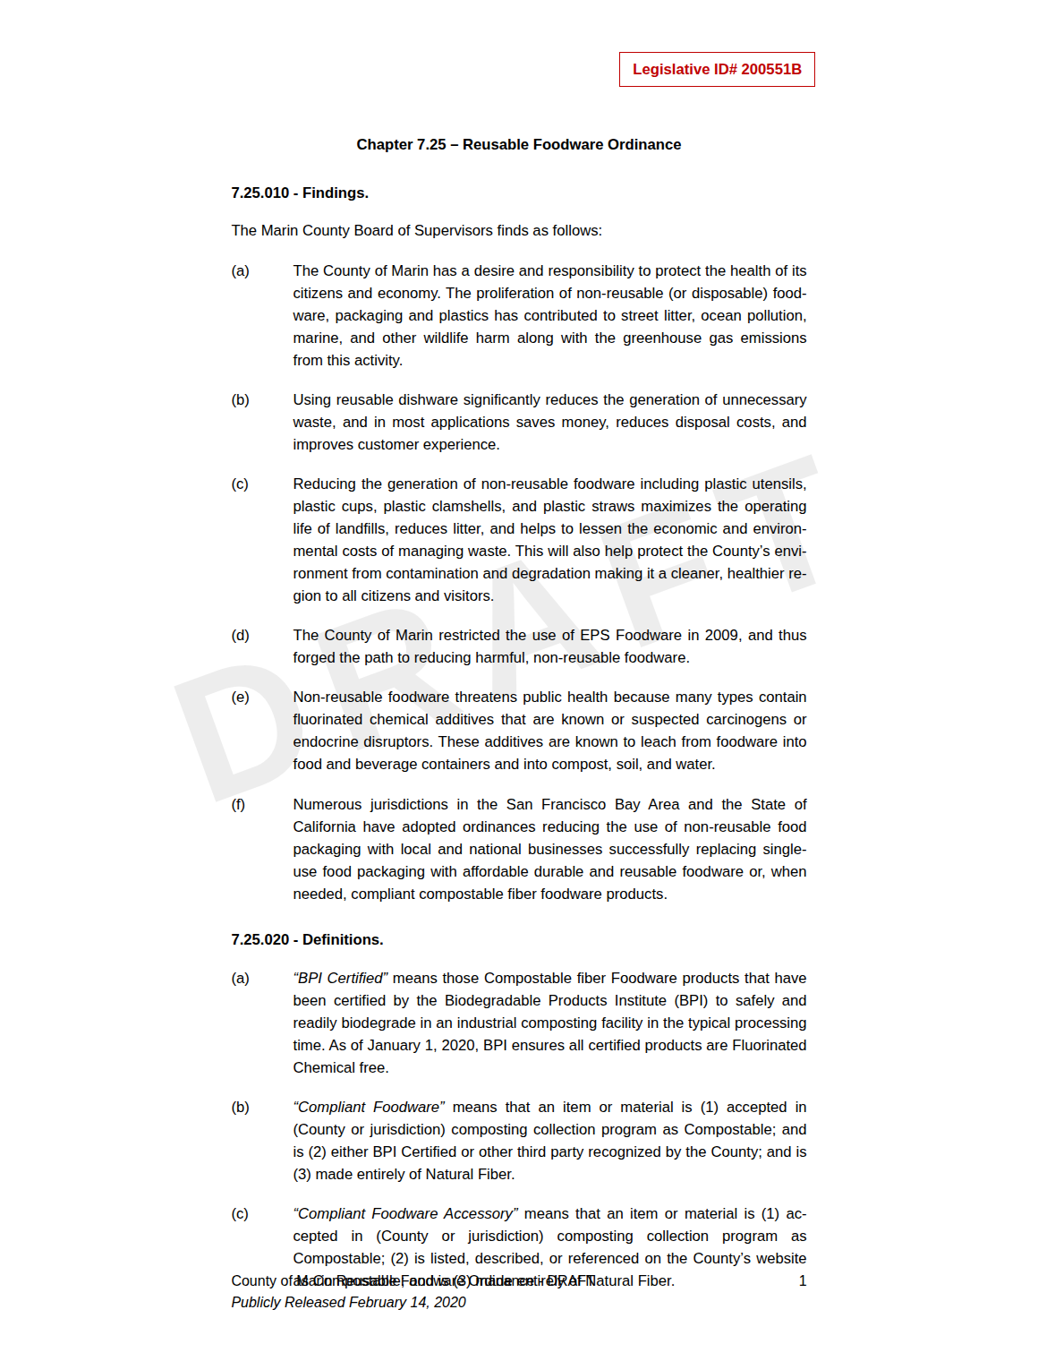DRAFT
Legislative ID# 200551B
Chapter 7.25 – Reusable Foodware Ordinance
7.25.010 - Findings.
The Marin County Board of Supervisors finds as follows:
(a)
The County of Marin has a desire and responsibility to protect the health of its citizens and economy. The proliferation of non-reusable (or disposable) foodware, packaging and plastics has contributed to street litter, ocean pollution, marine, and other wildlife harm along with the greenhouse gas emissions from this activity.
(b)
Using reusable dishware significantly reduces the generation of unnecessary waste, and in most applications saves money, reduces disposal costs, and improves customer experience.
(c)
Reducing the generation of non-reusable foodware including plastic utensils, plastic cups, plastic clamshells, and plastic straws maximizes the operating life of landfills, reduces litter, and helps to lessen the economic and environmental costs of managing waste. This will also help protect the County’s environment from contamination and degradation making it a cleaner, healthier region to all citizens and visitors.
(d)
The County of Marin restricted the use of EPS Foodware in 2009, and thus forged the path to reducing harmful, non-reusable foodware.
(e)
Non-reusable foodware threatens public health because many types contain fluorinated chemical additives that are known or suspected carcinogens or endocrine disruptors. These additives are known to leach from foodware into food and beverage containers and into compost, soil, and water.
(f)
Numerous jurisdictions in the San Francisco Bay Area and the State of California have adopted ordinances reducing the use of non-reusable food packaging with local and national businesses successfully replacing single-use food packaging with affordable durable and reusable foodware or, when needed, compliant compostable fiber foodware products.
7.25.020 - Definitions.
(a)
“BPI Certified” means those Compostable fiber Foodware products that have been certified by the Biodegradable Products Institute (BPI) to safely and readily biodegrade in an industrial composting facility in the typical processing time. As of January 1, 2020, BPI ensures all certified products are Fluorinated Chemical free.
(b)
“Compliant Foodware” means that an item or material is (1) accepted in (County or jurisdiction) composting collection program as Compostable; and is (2) either BPI Certified or other third party recognized by the County; and is (3) made entirely of Natural Fiber.
(c)
“Compliant Foodware Accessory” means that an item or material is (1) accepted in (County or jurisdiction) composting collection program as Compostable; (2) is listed, described, or referenced on the County’s website as Compostable; and is (3) made entirely of Natural Fiber.
County of Marin Reusable Foodware Ordinance - DRAFT
Publicly Released February 14, 2020
1